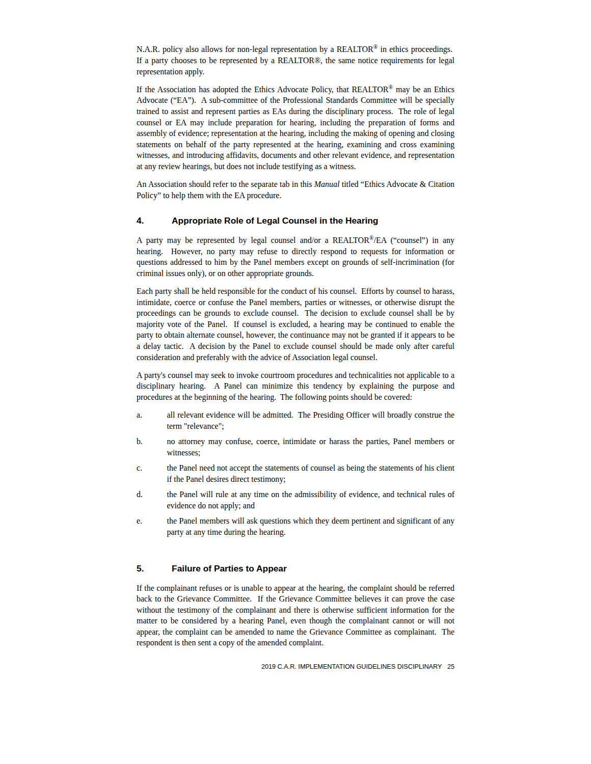N.A.R. policy also allows for non-legal representation by a REALTOR® in ethics proceedings. If a party chooses to be represented by a REALTOR®, the same notice requirements for legal representation apply.
If the Association has adopted the Ethics Advocate Policy, that REALTOR® may be an Ethics Advocate (“EA”). A sub-committee of the Professional Standards Committee will be specially trained to assist and represent parties as EAs during the disciplinary process. The role of legal counsel or EA may include preparation for hearing, including the preparation of forms and assembly of evidence; representation at the hearing, including the making of opening and closing statements on behalf of the party represented at the hearing, examining and cross examining witnesses, and introducing affidavits, documents and other relevant evidence, and representation at any review hearings, but does not include testifying as a witness.
An Association should refer to the separate tab in this Manual titled “Ethics Advocate & Citation Policy” to help them with the EA procedure.
4. Appropriate Role of Legal Counsel in the Hearing
A party may be represented by legal counsel and/or a REALTOR®/EA (“counsel”) in any hearing. However, no party may refuse to directly respond to requests for information or questions addressed to him by the Panel members except on grounds of self-incrimination (for criminal issues only), or on other appropriate grounds.
Each party shall be held responsible for the conduct of his counsel. Efforts by counsel to harass, intimidate, coerce or confuse the Panel members, parties or witnesses, or otherwise disrupt the proceedings can be grounds to exclude counsel. The decision to exclude counsel shall be by majority vote of the Panel. If counsel is excluded, a hearing may be continued to enable the party to obtain alternate counsel, however, the continuance may not be granted if it appears to be a delay tactic. A decision by the Panel to exclude counsel should be made only after careful consideration and preferably with the advice of Association legal counsel.
A party's counsel may seek to invoke courtroom procedures and technicalities not applicable to a disciplinary hearing. A Panel can minimize this tendency by explaining the purpose and procedures at the beginning of the hearing. The following points should be covered:
a.
all relevant evidence will be admitted. The Presiding Officer will broadly construe the term "relevance";
b.
no attorney may confuse, coerce, intimidate or harass the parties, Panel members or witnesses;
c.
the Panel need not accept the statements of counsel as being the statements of his client if the Panel desires direct testimony;
d.
the Panel will rule at any time on the admissibility of evidence, and technical rules of evidence do not apply; and
e.
the Panel members will ask questions which they deem pertinent and significant of any party at any time during the hearing.
5. Failure of Parties to Appear
If the complainant refuses or is unable to appear at the hearing, the complaint should be referred back to the Grievance Committee. If the Grievance Committee believes it can prove the case without the testimony of the complainant and there is otherwise sufficient information for the matter to be considered by a hearing Panel, even though the complainant cannot or will not appear, the complaint can be amended to name the Grievance Committee as complainant. The respondent is then sent a copy of the amended complaint.
2019 C.A.R. IMPLEMENTATION GUIDELINES DISCIPLINARY 25